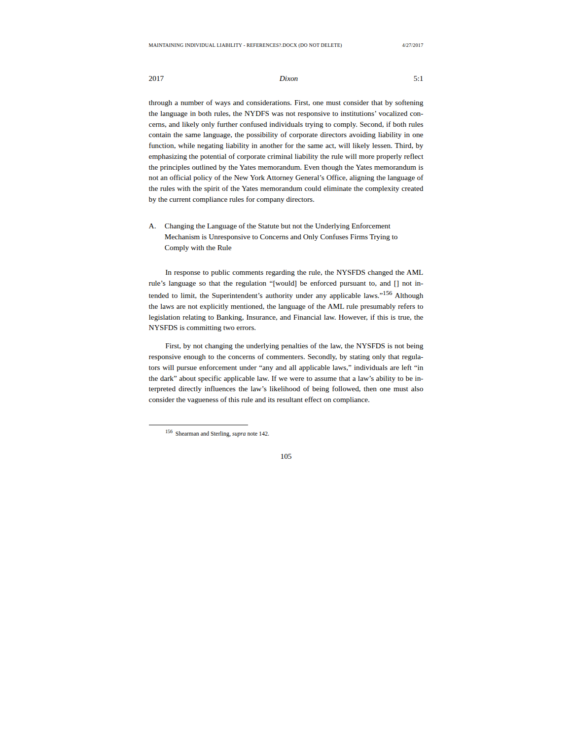Maintaining individual liability - references?.docx (Do Not Delete) 4/27/2017
2017 Dixon 5:1
through a number of ways and considerations. First, one must consider that by softening the language in both rules, the NYDFS was not responsive to institutions’ vocalized concerns, and likely only further confused individuals trying to comply. Second, if both rules contain the same language, the possibility of corporate directors avoiding liability in one function, while negating liability in another for the same act, will likely lessen. Third, by emphasizing the potential of corporate criminal liability the rule will more properly reflect the principles outlined by the Yates memorandum. Even though the Yates memorandum is not an official policy of the New York Attorney General’s Office, aligning the language of the rules with the spirit of the Yates memorandum could eliminate the complexity created by the current compliance rules for company directors.
A. Changing the Language of the Statute but not the Underlying Enforcement Mechanism is Unresponsive to Concerns and Only Confuses Firms Trying to Comply with the Rule
In response to public comments regarding the rule, the NYSFDS changed the AML rule’s language so that the regulation “[would] be enforced pursuant to, and [] not intended to limit, the Superintendent’s authority under any applicable laws.”156 Although the laws are not explicitly mentioned, the language of the AML rule presumably refers to legislation relating to Banking, Insurance, and Financial law. However, if this is true, the NYSFDS is committing two errors.
First, by not changing the underlying penalties of the law, the NYSFDS is not being responsive enough to the concerns of commenters. Secondly, by stating only that regulators will pursue enforcement under “any and all applicable laws,” individuals are left “in the dark” about specific applicable law. If we were to assume that a law’s ability to be interpreted directly influences the law’s likelihood of being followed, then one must also consider the vagueness of this rule and its resultant effect on compliance.
156Shearman and Sterling, supra note 142.
105